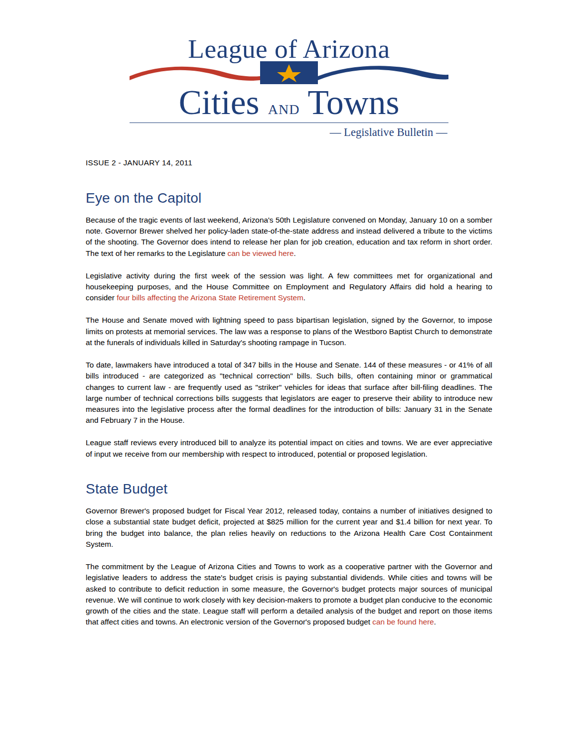League of Arizona
Cities and Towns
— Legislative Bulletin —
ISSUE 2 - JANUARY 14, 2011
Eye on the Capitol
Because of the tragic events of last weekend, Arizona's 50th Legislature convened on Monday, January 10 on a somber note. Governor Brewer shelved her policy-laden state-of-the-state address and instead delivered a tribute to the victims of the shooting. The Governor does intend to release her plan for job creation, education and tax reform in short order. The text of her remarks to the Legislature can be viewed here.
Legislative activity during the first week of the session was light. A few committees met for organizational and housekeeping purposes, and the House Committee on Employment and Regulatory Affairs did hold a hearing to consider four bills affecting the Arizona State Retirement System.
The House and Senate moved with lightning speed to pass bipartisan legislation, signed by the Governor, to impose limits on protests at memorial services. The law was a response to plans of the Westboro Baptist Church to demonstrate at the funerals of individuals killed in Saturday's shooting rampage in Tucson.
To date, lawmakers have introduced a total of 347 bills in the House and Senate. 144 of these measures - or 41% of all bills introduced - are categorized as "technical correction" bills. Such bills, often containing minor or grammatical changes to current law - are frequently used as "striker" vehicles for ideas that surface after bill-filing deadlines. The large number of technical corrections bills suggests that legislators are eager to preserve their ability to introduce new measures into the legislative process after the formal deadlines for the introduction of bills: January 31 in the Senate and February 7 in the House.
League staff reviews every introduced bill to analyze its potential impact on cities and towns. We are ever appreciative of input we receive from our membership with respect to introduced, potential or proposed legislation.
State Budget
Governor Brewer's proposed budget for Fiscal Year 2012, released today, contains a number of initiatives designed to close a substantial state budget deficit, projected at $825 million for the current year and $1.4 billion for next year. To bring the budget into balance, the plan relies heavily on reductions to the Arizona Health Care Cost Containment System.
The commitment by the League of Arizona Cities and Towns to work as a cooperative partner with the Governor and legislative leaders to address the state's budget crisis is paying substantial dividends. While cities and towns will be asked to contribute to deficit reduction in some measure, the Governor's budget protects major sources of municipal revenue. We will continue to work closely with key decision-makers to promote a budget plan conducive to the economic growth of the cities and the state. League staff will perform a detailed analysis of the budget and report on those items that affect cities and towns. An electronic version of the Governor's proposed budget can be found here.